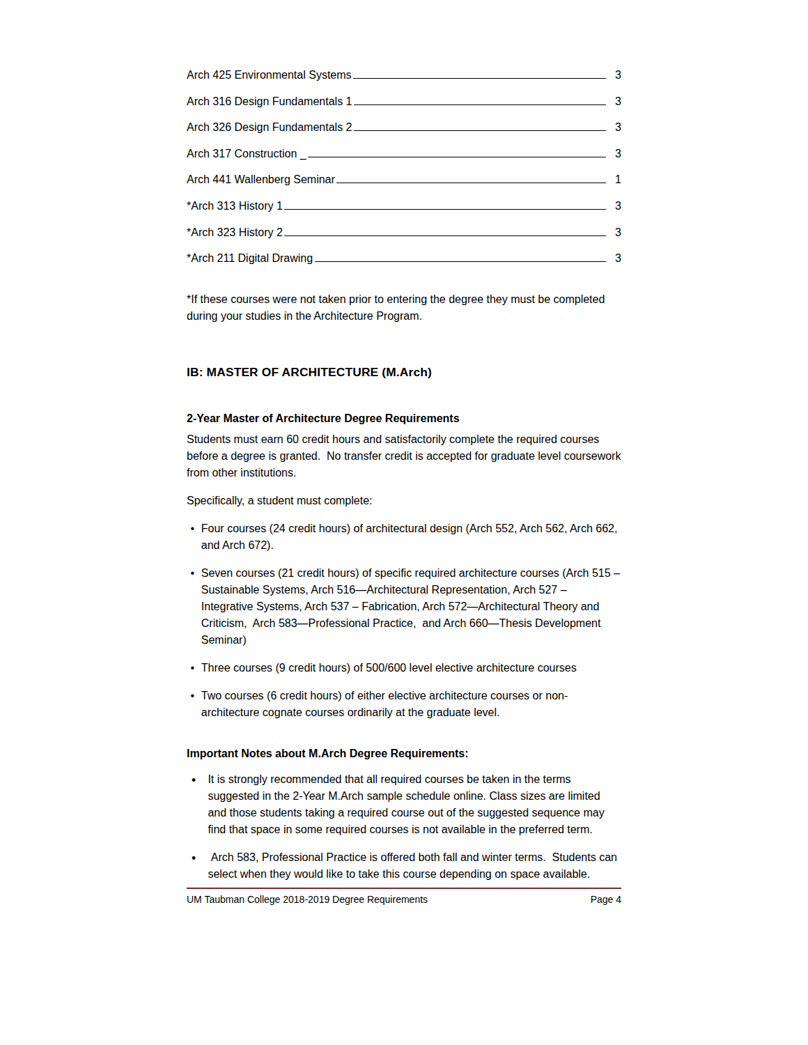Arch 425 Environmental Systems 3
Arch 316 Design Fundamentals 1 3
Arch 326 Design Fundamentals 2 3
Arch 317 Construction _ 3
Arch 441 Wallenberg Seminar 1
*Arch 313 History 1 3
*Arch 323 History 2 3
*Arch 211 Digital Drawing 3
*If these courses were not taken prior to entering the degree they must be completed during your studies in the Architecture Program.
IB: MASTER OF ARCHITECTURE (M.Arch)
2-Year Master of Architecture Degree Requirements
Students must earn 60 credit hours and satisfactorily complete the required courses before a degree is granted. No transfer credit is accepted for graduate level coursework from other institutions.
Specifically, a student must complete:
Four courses (24 credit hours) of architectural design (Arch 552, Arch 562, Arch 662, and Arch 672).
Seven courses (21 credit hours) of specific required architecture courses (Arch 515 – Sustainable Systems, Arch 516—Architectural Representation, Arch 527 – Integrative Systems, Arch 537 – Fabrication, Arch 572—Architectural Theory and Criticism, Arch 583—Professional Practice, and Arch 660—Thesis Development Seminar)
Three courses (9 credit hours) of 500/600 level elective architecture courses
Two courses (6 credit hours) of either elective architecture courses or non-architecture cognate courses ordinarily at the graduate level.
Important Notes about M.Arch Degree Requirements:
It is strongly recommended that all required courses be taken in the terms suggested in the 2-Year M.Arch sample schedule online. Class sizes are limited and those students taking a required course out of the suggested sequence may find that space in some required courses is not available in the preferred term.
Arch 583, Professional Practice is offered both fall and winter terms. Students can select when they would like to take this course depending on space available.
UM Taubman College 2018-2019 Degree Requirements Page 4